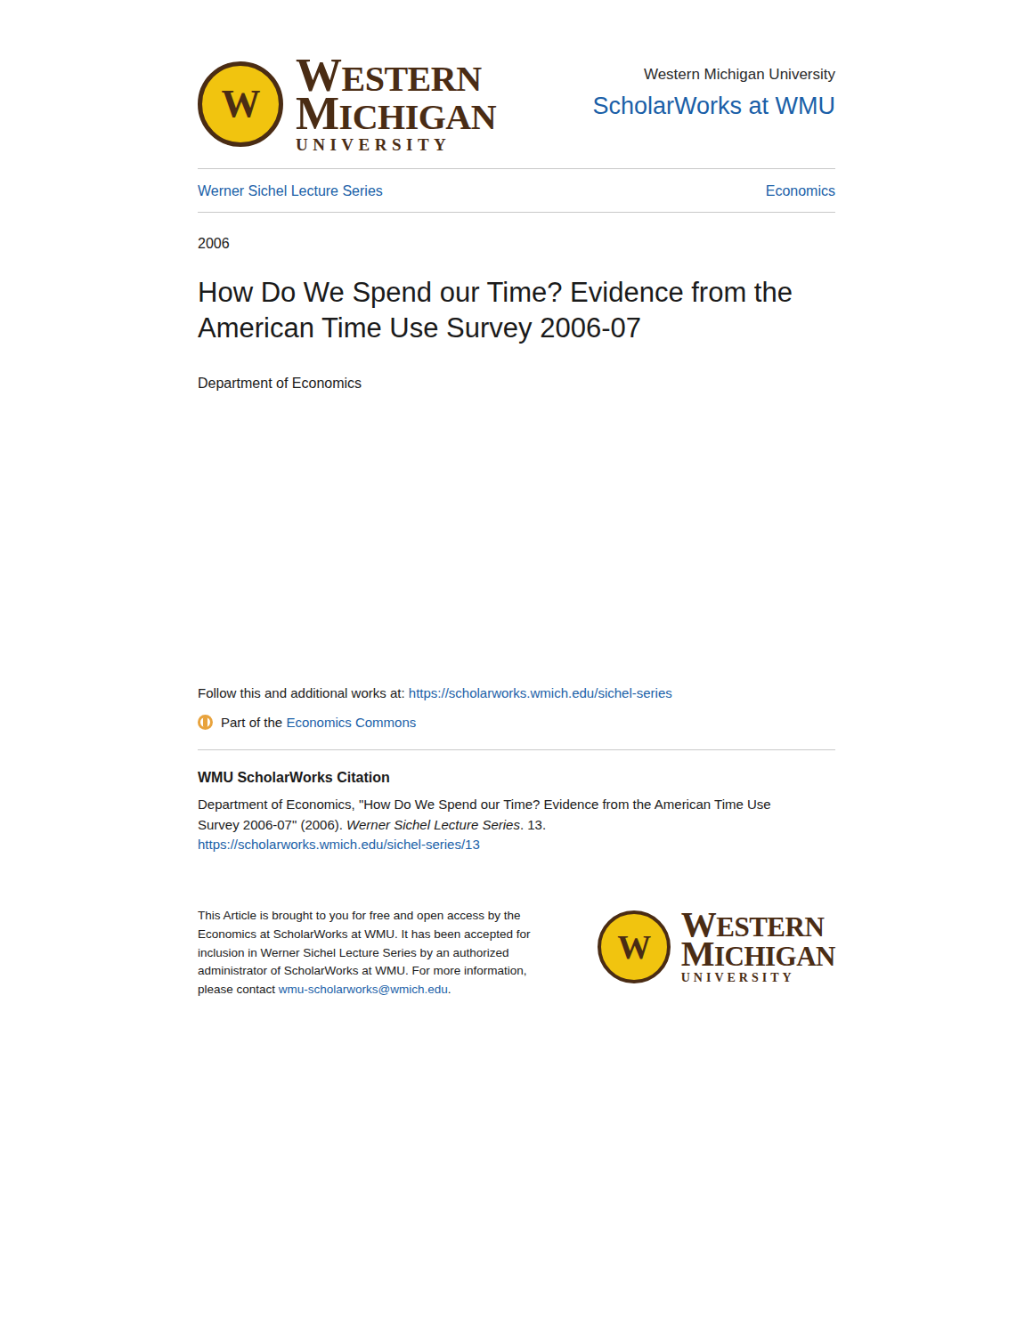W
Western Michigan University
Western Michigan University
ScholarWorks at WMU
Werner Sichel Lecture Series Economics
2006
How Do We Spend our Time? Evidence from the American Time Use Survey 2006-07
Department of Economics
Follow this and additional works at: https://scholarworks.wmich.edu/sichel-series
Part of the Economics Commons
WMU ScholarWorks Citation
Department of Economics, "How Do We Spend our Time? Evidence from the American Time Use Survey 2006-07" (2006). Werner Sichel Lecture Series. 13.
https://scholarworks.wmich.edu/sichel-series/13
This Article is brought to you for free and open access by the Economics at ScholarWorks at WMU. It has been accepted for inclusion in Werner Sichel Lecture Series by an authorized administrator of ScholarWorks at WMU. For more information, please contact wmu-scholarworks@wmich.edu.
W
Western Michigan University